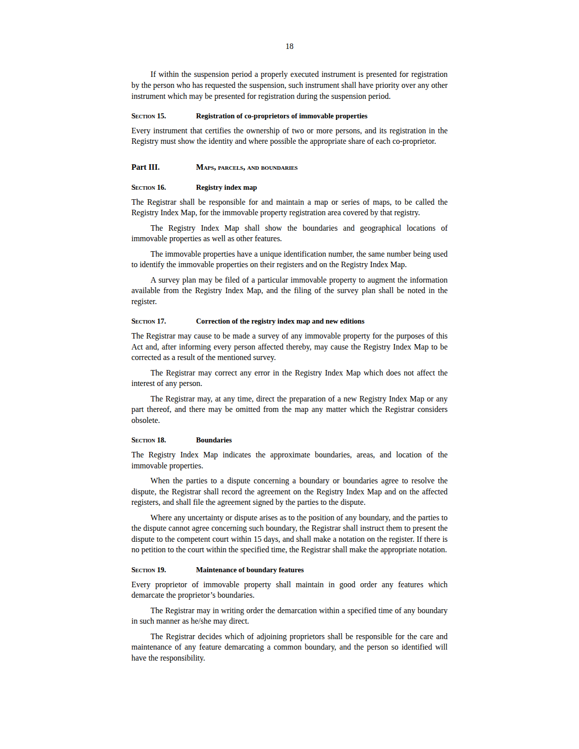18
If within the suspension period a properly executed instrument is presented for registration by the person who has requested the suspension, such instrument shall have priority over any other instrument which may be presented for registration during the suspension period.
Section 15. Registration of co-proprietors of immovable properties
Every instrument that certifies the ownership of two or more persons, and its registration in the Registry must show the identity and where possible the appropriate share of each co-proprietor.
Part III. Maps, parcels, and boundaries
Section 16. Registry index map
The Registrar shall be responsible for and maintain a map or series of maps, to be called the Registry Index Map, for the immovable property registration area covered by that registry.
The Registry Index Map shall show the boundaries and geographical locations of immovable properties as well as other features.
The immovable properties have a unique identification number, the same number being used to identify the immovable properties on their registers and on the Registry Index Map.
A survey plan may be filed of a particular immovable property to augment the information available from the Registry Index Map, and the filing of the survey plan shall be noted in the register.
Section 17. Correction of the registry index map and new editions
The Registrar may cause to be made a survey of any immovable property for the purposes of this Act and, after informing every person affected thereby, may cause the Registry Index Map to be corrected as a result of the mentioned survey.
The Registrar may correct any error in the Registry Index Map which does not affect the interest of any person.
The Registrar may, at any time, direct the preparation of a new Registry Index Map or any part thereof, and there may be omitted from the map any matter which the Registrar considers obsolete.
Section 18. Boundaries
The Registry Index Map indicates the approximate boundaries, areas, and location of the immovable properties.
When the parties to a dispute concerning a boundary or boundaries agree to resolve the dispute, the Registrar shall record the agreement on the Registry Index Map and on the affected registers, and shall file the agreement signed by the parties to the dispute.
Where any uncertainty or dispute arises as to the position of any boundary, and the parties to the dispute cannot agree concerning such boundary, the Registrar shall instruct them to present the dispute to the competent court within 15 days, and shall make a notation on the register. If there is no petition to the court within the specified time, the Registrar shall make the appropriate notation.
Section 19. Maintenance of boundary features
Every proprietor of immovable property shall maintain in good order any features which demarcate the proprietor’s boundaries.
The Registrar may in writing order the demarcation within a specified time of any boundary in such manner as he/she may direct.
The Registrar decides which of adjoining proprietors shall be responsible for the care and maintenance of any feature demarcating a common boundary, and the person so identified will have the responsibility.